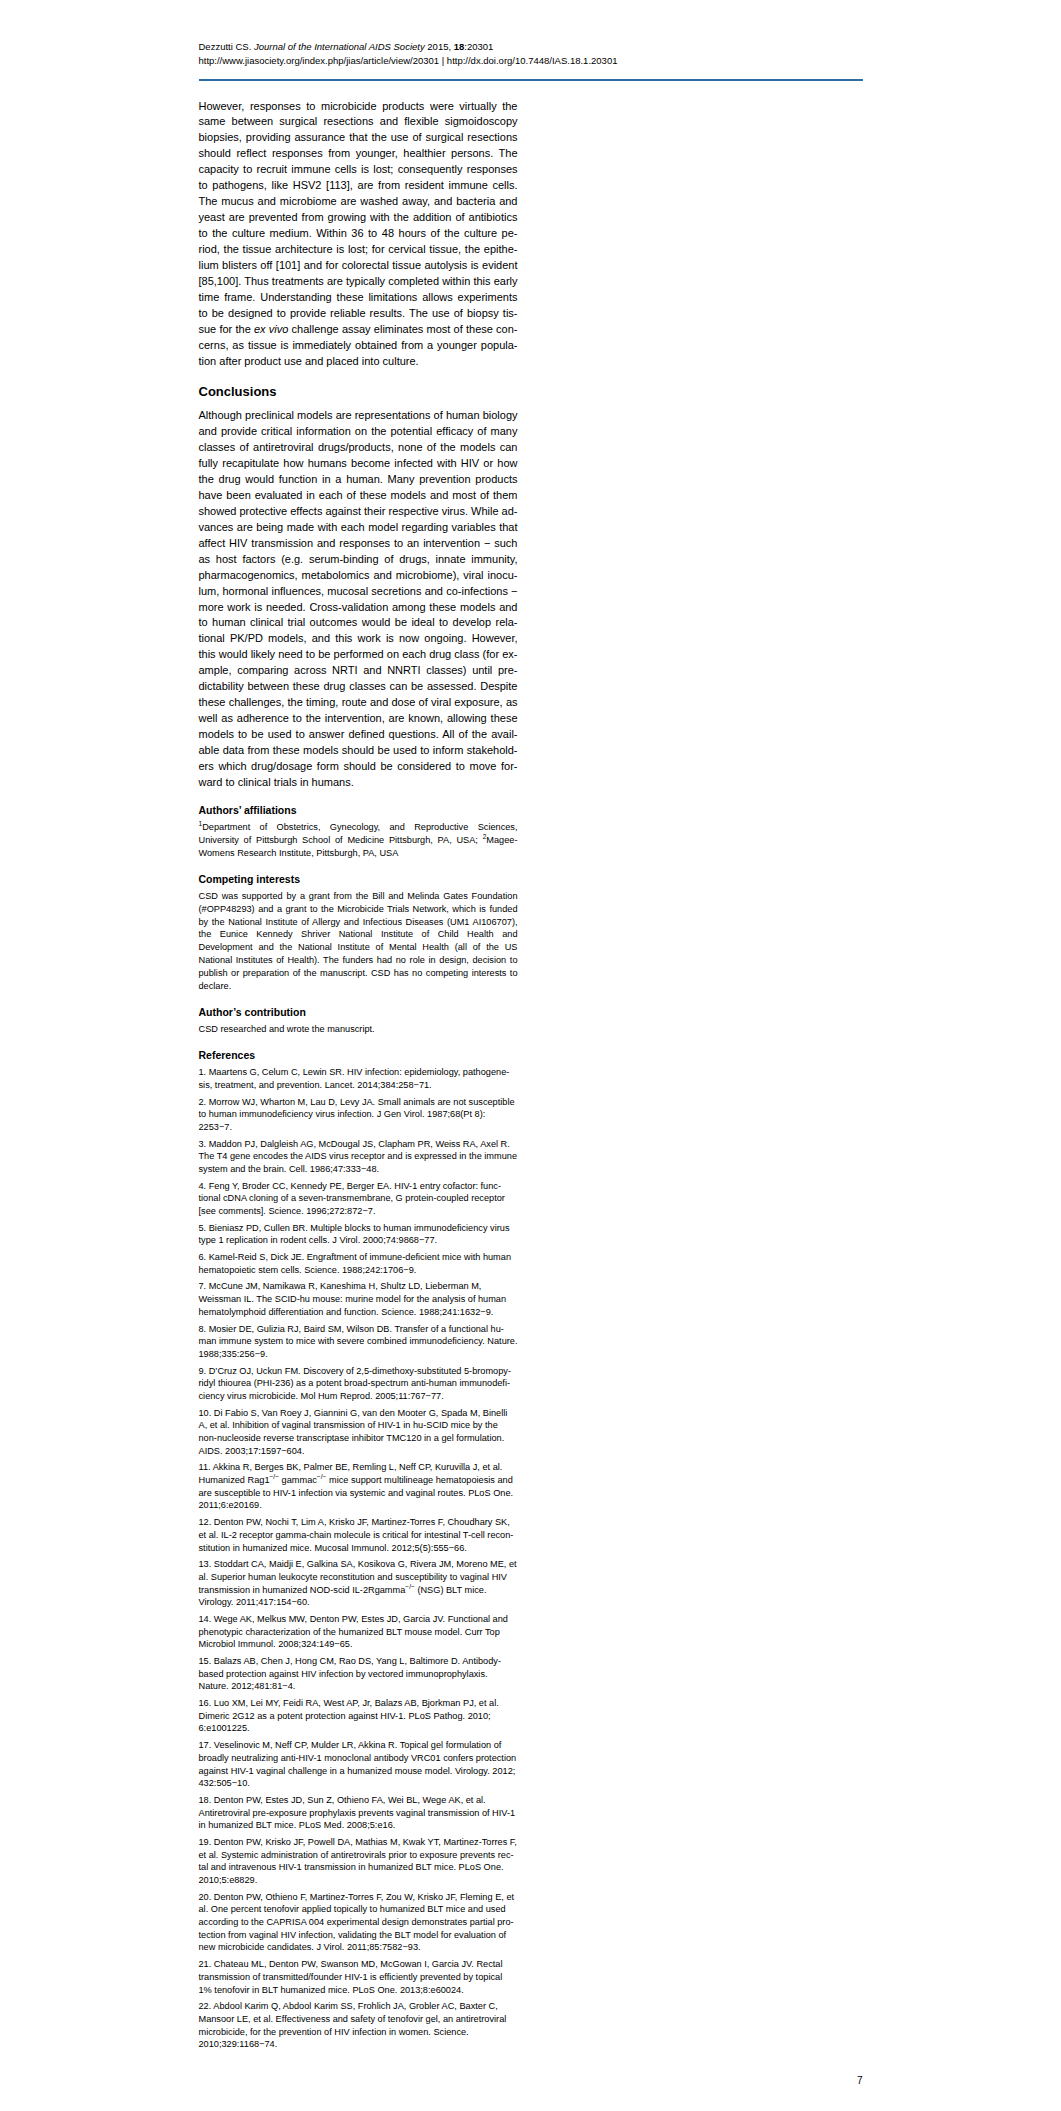Dezzutti CS. Journal of the International AIDS Society 2015, 18:20301
http://www.jiasociety.org/index.php/jias/article/view/20301 | http://dx.doi.org/10.7448/IAS.18.1.20301
However, responses to microbicide products were virtually the same between surgical resections and flexible sigmoidoscopy biopsies, providing assurance that the use of surgical resections should reflect responses from younger, healthier persons. The capacity to recruit immune cells is lost; consequently responses to pathogens, like HSV2 [113], are from resident immune cells. The mucus and microbiome are washed away, and bacteria and yeast are prevented from growing with the addition of antibiotics to the culture medium. Within 36 to 48 hours of the culture period, the tissue architecture is lost; for cervical tissue, the epithelium blisters off [101] and for colorectal tissue autolysis is evident [85,100]. Thus treatments are typically completed within this early time frame. Understanding these limitations allows experiments to be designed to provide reliable results. The use of biopsy tissue for the ex vivo challenge assay eliminates most of these concerns, as tissue is immediately obtained from a younger population after product use and placed into culture.
Conclusions
Although preclinical models are representations of human biology and provide critical information on the potential efficacy of many classes of antiretroviral drugs/products, none of the models can fully recapitulate how humans become infected with HIV or how the drug would function in a human. Many prevention products have been evaluated in each of these models and most of them showed protective effects against their respective virus. While advances are being made with each model regarding variables that affect HIV transmission and responses to an intervention − such as host factors (e.g. serum-binding of drugs, innate immunity, pharmacogenomics, metabolomics and microbiome), viral inoculum, hormonal influences, mucosal secretions and co-infections − more work is needed. Cross-validation among these models and to human clinical trial outcomes would be ideal to develop relational PK/PD models, and this work is now ongoing. However, this would likely need to be performed on each drug class (for example, comparing across NRTI and NNRTI classes) until predictability between these drug classes can be assessed. Despite these challenges, the timing, route and dose of viral exposure, as well as adherence to the intervention, are known, allowing these models to be used to answer defined questions. All of the available data from these models should be used to inform stakeholders which drug/dosage form should be considered to move forward to clinical trials in humans.
Authors’ affiliations
1Department of Obstetrics, Gynecology, and Reproductive Sciences, University of Pittsburgh School of Medicine Pittsburgh, PA, USA; 2Magee-Womens Research Institute, Pittsburgh, PA, USA
Competing interests
CSD was supported by a grant from the Bill and Melinda Gates Foundation (#OPP48293) and a grant to the Microbicide Trials Network, which is funded by the National Institute of Allergy and Infectious Diseases (UM1 AI106707), the Eunice Kennedy Shriver National Institute of Child Health and Development and the National Institute of Mental Health (all of the US National Institutes of Health). The funders had no role in design, decision to publish or preparation of the manuscript. CSD has no competing interests to declare.
Author’s contribution
CSD researched and wrote the manuscript.
References
1. Maartens G, Celum C, Lewin SR. HIV infection: epidemiology, pathogenesis, treatment, and prevention. Lancet. 2014;384:258−71.
2. Morrow WJ, Wharton M, Lau D, Levy JA. Small animals are not susceptible to human immunodeficiency virus infection. J Gen Virol. 1987;68(Pt 8): 2253−7.
3. Maddon PJ, Dalgleish AG, McDougal JS, Clapham PR, Weiss RA, Axel R. The T4 gene encodes the AIDS virus receptor and is expressed in the immune system and the brain. Cell. 1986;47:333−48.
4. Feng Y, Broder CC, Kennedy PE, Berger EA. HIV-1 entry cofactor: functional cDNA cloning of a seven-transmembrane, G protein-coupled receptor [see comments]. Science. 1996;272:872−7.
5. Bieniasz PD, Cullen BR. Multiple blocks to human immunodeficiency virus type 1 replication in rodent cells. J Virol. 2000;74:9868−77.
6. Kamel-Reid S, Dick JE. Engraftment of immune-deficient mice with human hematopoietic stem cells. Science. 1988;242:1706−9.
7. McCune JM, Namikawa R, Kaneshima H, Shultz LD, Lieberman M, Weissman IL. The SCID-hu mouse: murine model for the analysis of human hematolymphoid differentiation and function. Science. 1988;241:1632−9.
8. Mosier DE, Gulizia RJ, Baird SM, Wilson DB. Transfer of a functional human immune system to mice with severe combined immunodeficiency. Nature. 1988;335:256−9.
9. D’Cruz OJ, Uckun FM. Discovery of 2,5-dimethoxy-substituted 5-bromopyridyl thiourea (PHI-236) as a potent broad-spectrum anti-human immunodeficiency virus microbicide. Mol Hum Reprod. 2005;11:767−77.
10. Di Fabio S, Van Roey J, Giannini G, van den Mooter G, Spada M, Binelli A, et al. Inhibition of vaginal transmission of HIV-1 in hu-SCID mice by the non-nucleoside reverse transcriptase inhibitor TMC120 in a gel formulation. AIDS. 2003;17:1597−604.
11. Akkina R, Berges BK, Palmer BE, Remling L, Neff CP, Kuruvilla J, et al. Humanized Rag1−/− gammac−/− mice support multilineage hematopoiesis and are susceptible to HIV-1 infection via systemic and vaginal routes. PLoS One. 2011;6:e20169.
12. Denton PW, Nochi T, Lim A, Krisko JF, Martinez-Torres F, Choudhary SK, et al. IL-2 receptor gamma-chain molecule is critical for intestinal T-cell reconstitution in humanized mice. Mucosal Immunol. 2012;5(5):555−66.
13. Stoddart CA, Maidji E, Galkina SA, Kosikova G, Rivera JM, Moreno ME, et al. Superior human leukocyte reconstitution and susceptibility to vaginal HIV transmission in humanized NOD-scid IL-2Rgamma−/− (NSG) BLT mice. Virology. 2011;417:154−60.
14. Wege AK, Melkus MW, Denton PW, Estes JD, Garcia JV. Functional and phenotypic characterization of the humanized BLT mouse model. Curr Top Microbiol Immunol. 2008;324:149−65.
15. Balazs AB, Chen J, Hong CM, Rao DS, Yang L, Baltimore D. Antibody-based protection against HIV infection by vectored immunoprophylaxis. Nature. 2012;481:81−4.
16. Luo XM, Lei MY, Feidi RA, West AP, Jr, Balazs AB, Bjorkman PJ, et al. Dimeric 2G12 as a potent protection against HIV-1. PLoS Pathog. 2010; 6:e1001225.
17. Veselinovic M, Neff CP, Mulder LR, Akkina R. Topical gel formulation of broadly neutralizing anti-HIV-1 monoclonal antibody VRC01 confers protection against HIV-1 vaginal challenge in a humanized mouse model. Virology. 2012; 432:505−10.
18. Denton PW, Estes JD, Sun Z, Othieno FA, Wei BL, Wege AK, et al. Antiretroviral pre-exposure prophylaxis prevents vaginal transmission of HIV-1 in humanized BLT mice. PLoS Med. 2008;5:e16.
19. Denton PW, Krisko JF, Powell DA, Mathias M, Kwak YT, Martinez-Torres F, et al. Systemic administration of antiretrovirals prior to exposure prevents rectal and intravenous HIV-1 transmission in humanized BLT mice. PLoS One. 2010;5:e8829.
20. Denton PW, Othieno F, Martinez-Torres F, Zou W, Krisko JF, Fleming E, et al. One percent tenofovir applied topically to humanized BLT mice and used according to the CAPRISA 004 experimental design demonstrates partial protection from vaginal HIV infection, validating the BLT model for evaluation of new microbicide candidates. J Virol. 2011;85:7582−93.
21. Chateau ML, Denton PW, Swanson MD, McGowan I, Garcia JV. Rectal transmission of transmitted/founder HIV-1 is efficiently prevented by topical 1% tenofovir in BLT humanized mice. PLoS One. 2013;8:e60024.
22. Abdool Karim Q, Abdool Karim SS, Frohlich JA, Grobler AC, Baxter C, Mansoor LE, et al. Effectiveness and safety of tenofovir gel, an antiretroviral microbicide, for the prevention of HIV infection in women. Science. 2010;329:1168−74.
7